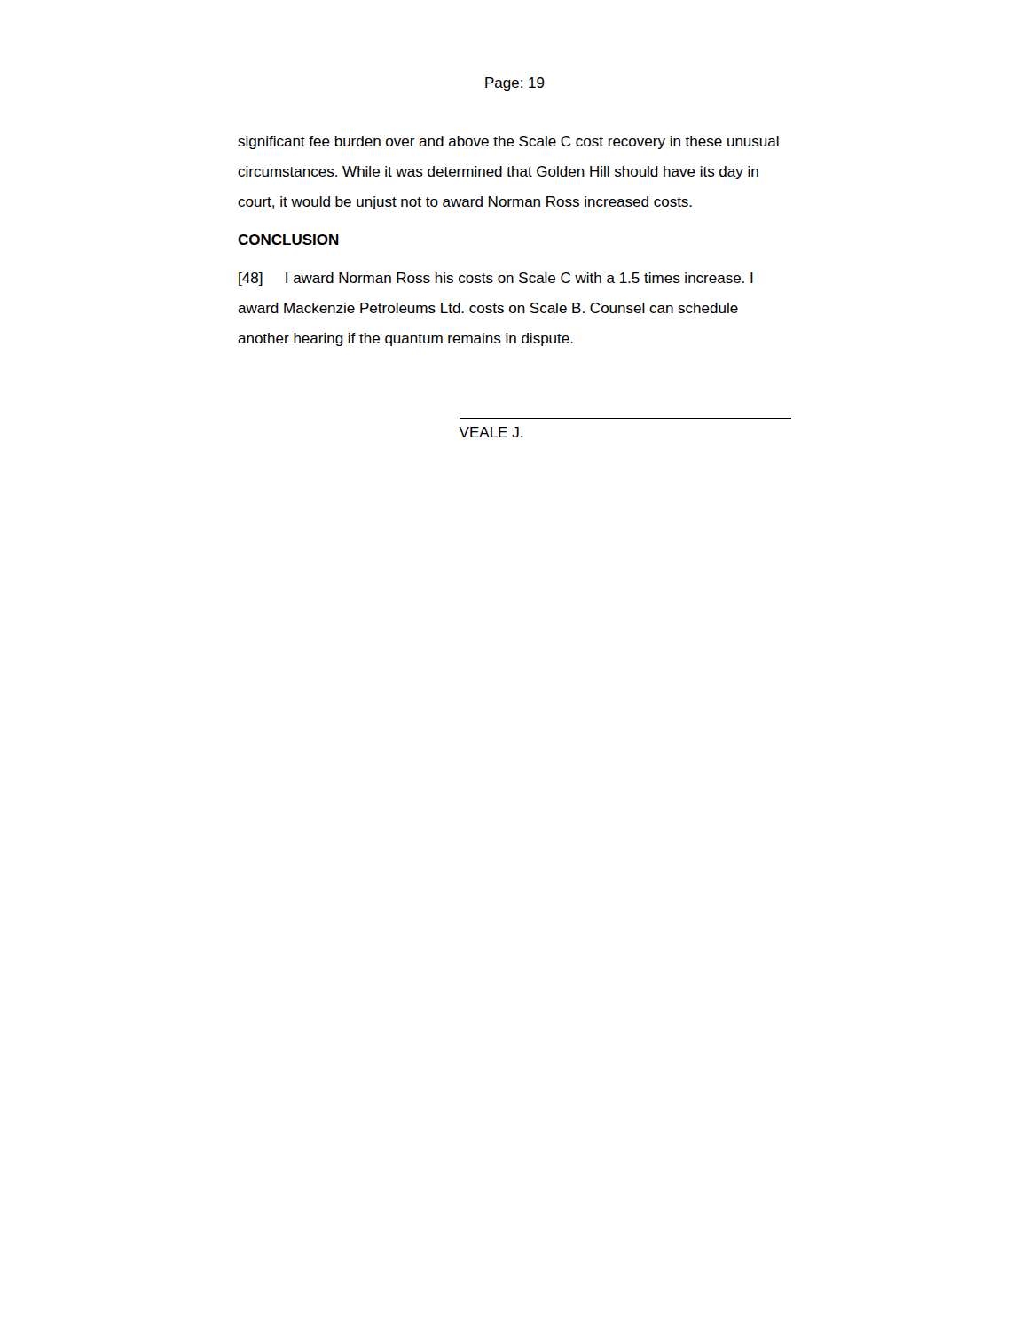Page: 19
significant fee burden over and above the Scale C cost recovery in these unusual circumstances. While it was determined that Golden Hill should have its day in court, it would be unjust not to award Norman Ross increased costs.
CONCLUSION
[48] I award Norman Ross his costs on Scale C with a 1.5 times increase. I award Mackenzie Petroleums Ltd. costs on Scale B. Counsel can schedule another hearing if the quantum remains in dispute.
VEALE J.